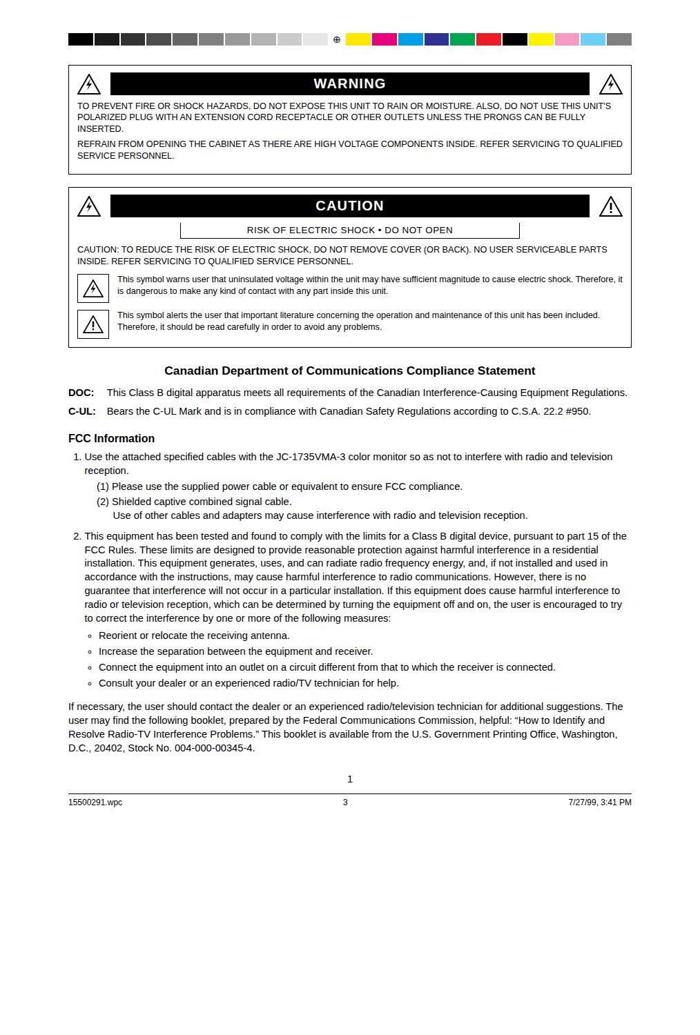WARNING
To prevent fire or shock hazards, do not expose this unit to rain or moisture. Also, do not use this unit's polarized plug with an extension cord receptacle or other outlets unless the prongs can be fully inserted.
Refrain from opening the cabinet as there are high voltage components inside. Refer servicing to qualified service personnel.
CAUTION
RISK OF ELECTRIC SHOCK • DO NOT OPEN
Caution: To reduce the risk of electric shock, do not remove cover (or back). No user serviceable parts inside. Refer servicing to qualified service personnel.
This symbol warns user that uninsulated voltage within the unit may have sufficient magnitude to cause electric shock. Therefore, it is dangerous to make any kind of contact with any part inside this unit.
This symbol alerts the user that important literature concerning the operation and maintenance of this unit has been included. Therefore, it should be read carefully in order to avoid any problems.
Canadian Department of Communications Compliance Statement
DOC:
This Class B digital apparatus meets all requirements of the Canadian Interference-Causing Equipment Regulations.
C-UL:
Bears the C-UL Mark and is in compliance with Canadian Safety Regulations according to C.S.A. 22.2 #950.
FCC Information
Use the attached specified cables with the JC-1735VMA-3 color monitor so as not to interfere with radio and television reception.
(1) Please use the supplied power cable or equivalent to ensure FCC compliance.
(2) Shielded captive combined signal cable.
Use of other cables and adapters may cause interference with radio and television reception.
This equipment has been tested and found to comply with the limits for a Class B digital device, pursuant to part 15 of the FCC Rules. These limits are designed to provide reasonable protection against harmful interference in a residential installation. This equipment generates, uses, and can radiate radio frequency energy, and, if not installed and used in accordance with the instructions, may cause harmful interference to radio communications. However, there is no guarantee that interference will not occur in a particular installation. If this equipment does cause harmful interference to radio or television reception, which can be determined by turning the equipment off and on, the user is encouraged to try to correct the interference by one or more of the following measures:
Reorient or relocate the receiving antenna.
Increase the separation between the equipment and receiver.
Connect the equipment into an outlet on a circuit different from that to which the receiver is connected.
Consult your dealer or an experienced radio/TV technician for help.
If necessary, the user should contact the dealer or an experienced radio/television technician for additional suggestions. The user may find the following booklet, prepared by the Federal Communications Commission, helpful: “How to Identify and Resolve Radio-TV Interference Problems.” This booklet is available from the U.S. Government Printing Office, Washington, D.C., 20402, Stock No. 004-000-00345-4.
1
15500291.wpc 3 7/27/99, 3:41 PM